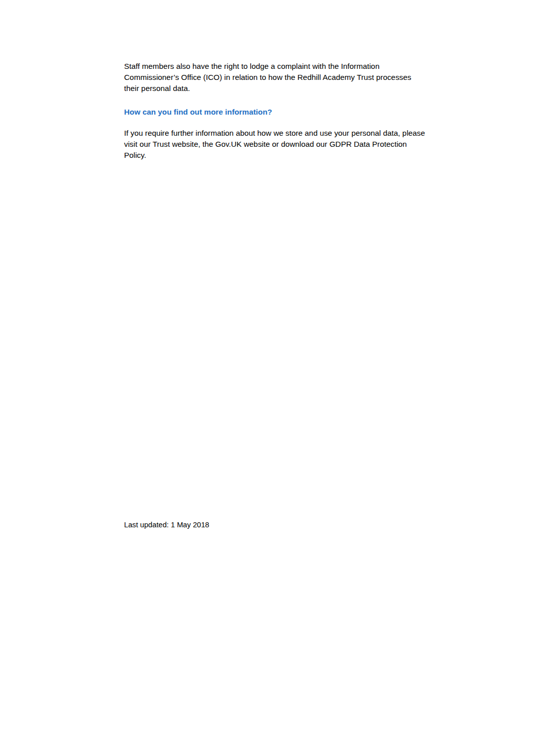Staff members also have the right to lodge a complaint with the Information Commissioner’s Office (ICO) in relation to how the Redhill Academy Trust processes their personal data.
How can you find out more information?
If you require further information about how we store and use your personal data, please visit our Trust website, the Gov.UK website or download our GDPR Data Protection Policy.
Last updated: 1 May 2018